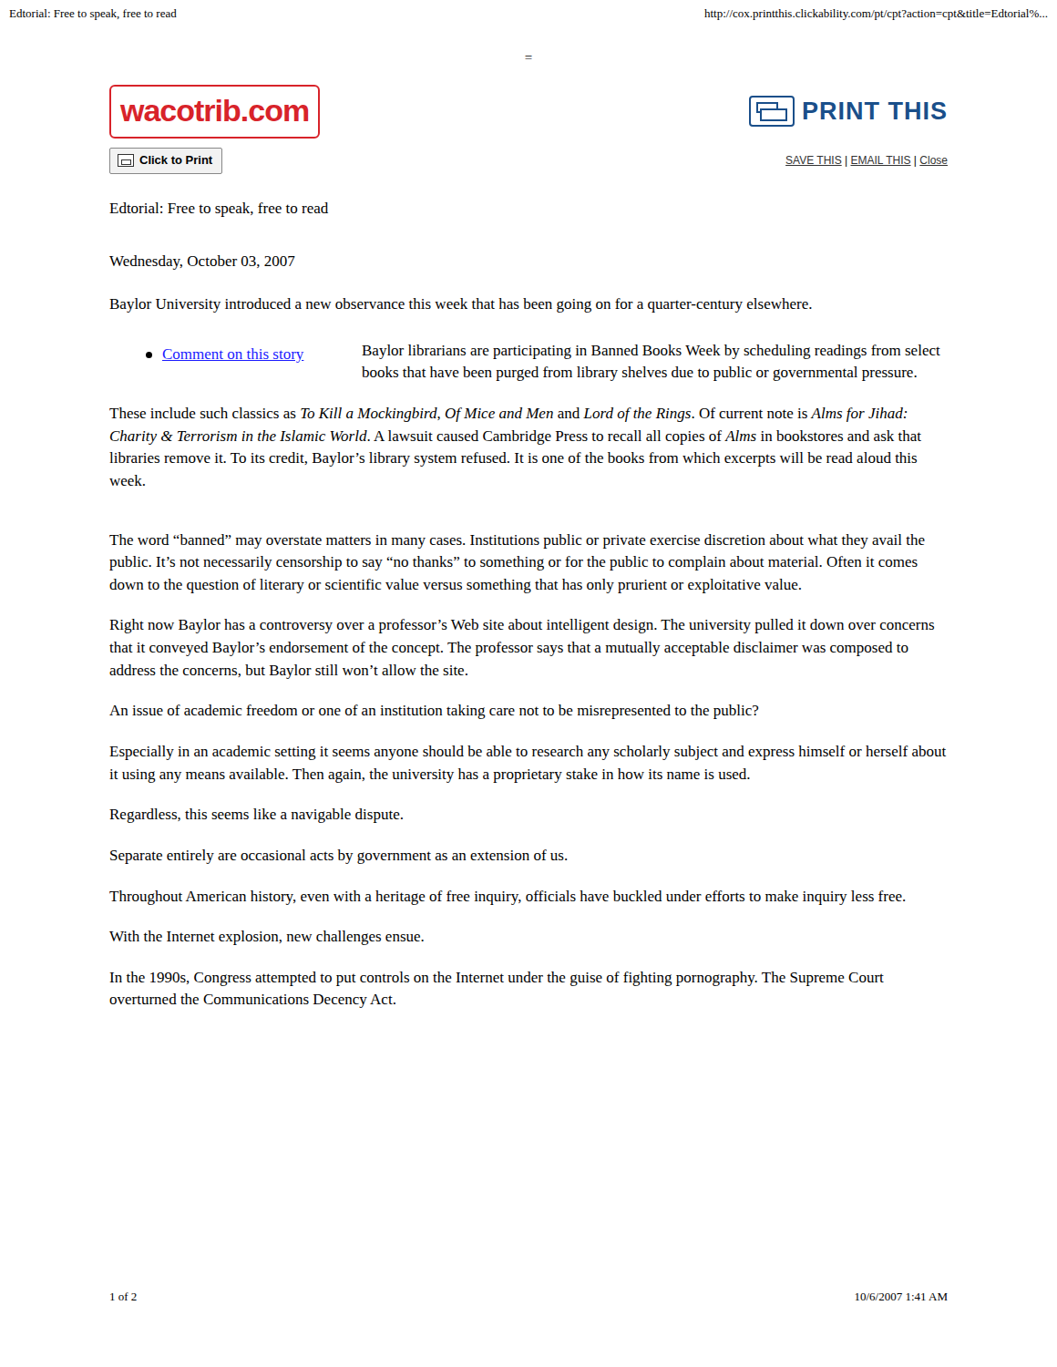Edtorial: Free to speak, free to read
http://cox.printthis.clickability.com/pt/cpt?action=cpt&title=Edtorial%...
=
wacotrib. com
PRINT THIS
Click to Print SAVE THIS | EMAIL THIS | Close
Edtorial: Free to speak, free to read
Wednesday, October 03, 2007
Baylor University introduced a new observance this week that has been going on for a quarter-century elsewhere.
Comment on this story
Baylor librarians are participating in Banned Books Week by scheduling readings from select books that have been purged from library shelves due to public or governmental pressure.
These include such classics as To Kill a Mockingbird, Of Mice and Men and Lord of the Rings. Of current note is Alms for Jihad: Charity & Terrorism in the Islamic World. A lawsuit caused Cambridge Press to recall all copies of Alms in bookstores and ask that libraries remove it. To its credit, Baylor’s library system refused. It is one of the books from which excerpts will be read aloud this week.
The word “banned” may overstate matters in many cases. Institutions public or private exercise discretion about what they avail the public. It’s not necessarily censorship to say “no thanks” to something or for the public to complain about material. Often it comes down to the question of literary or scientific value versus something that has only prurient or exploitative value.
Right now Baylor has a controversy over a professor’s Web site about intelligent design. The university pulled it down over concerns that it conveyed Baylor’s endorsement of the concept. The professor says that a mutually acceptable disclaimer was composed to address the concerns, but Baylor still won’t allow the site.
An issue of academic freedom or one of an institution taking care not to be misrepresented to the public?
Especially in an academic setting it seems anyone should be able to research any scholarly subject and express himself or herself about it using any means available. Then again, the university has a proprietary stake in how its name is used.
Regardless, this seems like a navigable dispute.
Separate entirely are occasional acts by government as an extension of us.
Throughout American history, even with a heritage of free inquiry, officials have buckled under efforts to make inquiry less free.
With the Internet explosion, new challenges ensue.
In the 1990s, Congress attempted to put controls on the Internet under the guise of fighting pornography. The Supreme Court overturned the Communications Decency Act.
1 of 2 10/6/2007 1:41 AM